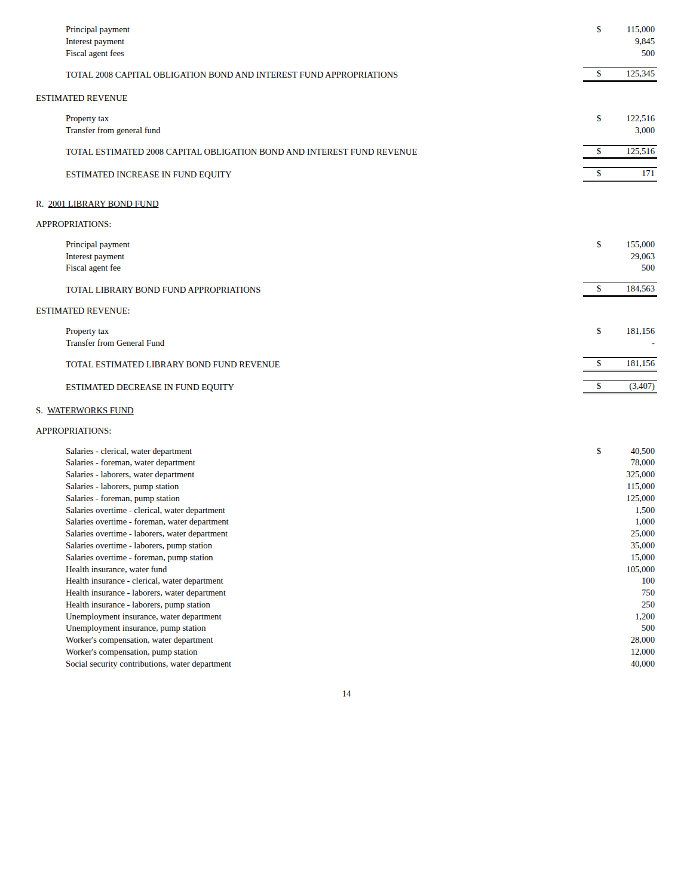| Principal payment | $ | 115,000 |
| Interest payment | | 9,845 |
| Fiscal agent fees | | 500 |
| TOTAL 2008 CAPITAL OBLIGATION BOND AND INTEREST FUND APPROPRIATIONS | $ | 125,345 |
ESTIMATED REVENUE
| Property tax | $ | 122,516 |
| Transfer from general fund | | 3,000 |
| TOTAL ESTIMATED 2008 CAPITAL OBLIGATION BOND AND INTEREST FUND REVENUE | $ | 125,516 |
| ESTIMATED INCREASE IN FUND EQUITY | $ | 171 |
R. 2001 LIBRARY BOND FUND
APPROPRIATIONS:
| Principal payment | $ | 155,000 |
| Interest payment | | 29,063 |
| Fiscal agent fee | | 500 |
| TOTAL LIBRARY BOND FUND APPROPRIATIONS | $ | 184,563 |
ESTIMATED REVENUE:
| Property tax | $ | 181,156 |
| Transfer from General Fund | | - |
| TOTAL ESTIMATED LIBRARY BOND FUND REVENUE | $ | 181,156 |
| ESTIMATED DECREASE IN FUND EQUITY | $ | (3,407) |
S. WATERWORKS FUND
APPROPRIATIONS:
| Salaries - clerical, water department | $ | 40,500 |
| Salaries - foreman, water department | | 78,000 |
| Salaries - laborers, water department | | 325,000 |
| Salaries - laborers, pump station | | 115,000 |
| Salaries - foreman, pump station | | 125,000 |
| Salaries overtime - clerical, water department | | 1,500 |
| Salaries overtime - foreman, water department | | 1,000 |
| Salaries overtime - laborers, water department | | 25,000 |
| Salaries overtime - laborers, pump station | | 35,000 |
| Salaries overtime - foreman, pump station | | 15,000 |
| Health insurance, water fund | | 105,000 |
| Health insurance - clerical, water department | | 100 |
| Health insurance - laborers, water department | | 750 |
| Health insurance - laborers, pump station | | 250 |
| Unemployment insurance, water department | | 1,200 |
| Unemployment insurance, pump station | | 500 |
| Worker's compensation, water department | | 28,000 |
| Worker's compensation, pump station | | 12,000 |
| Social security contributions, water department | | 40,000 |
14